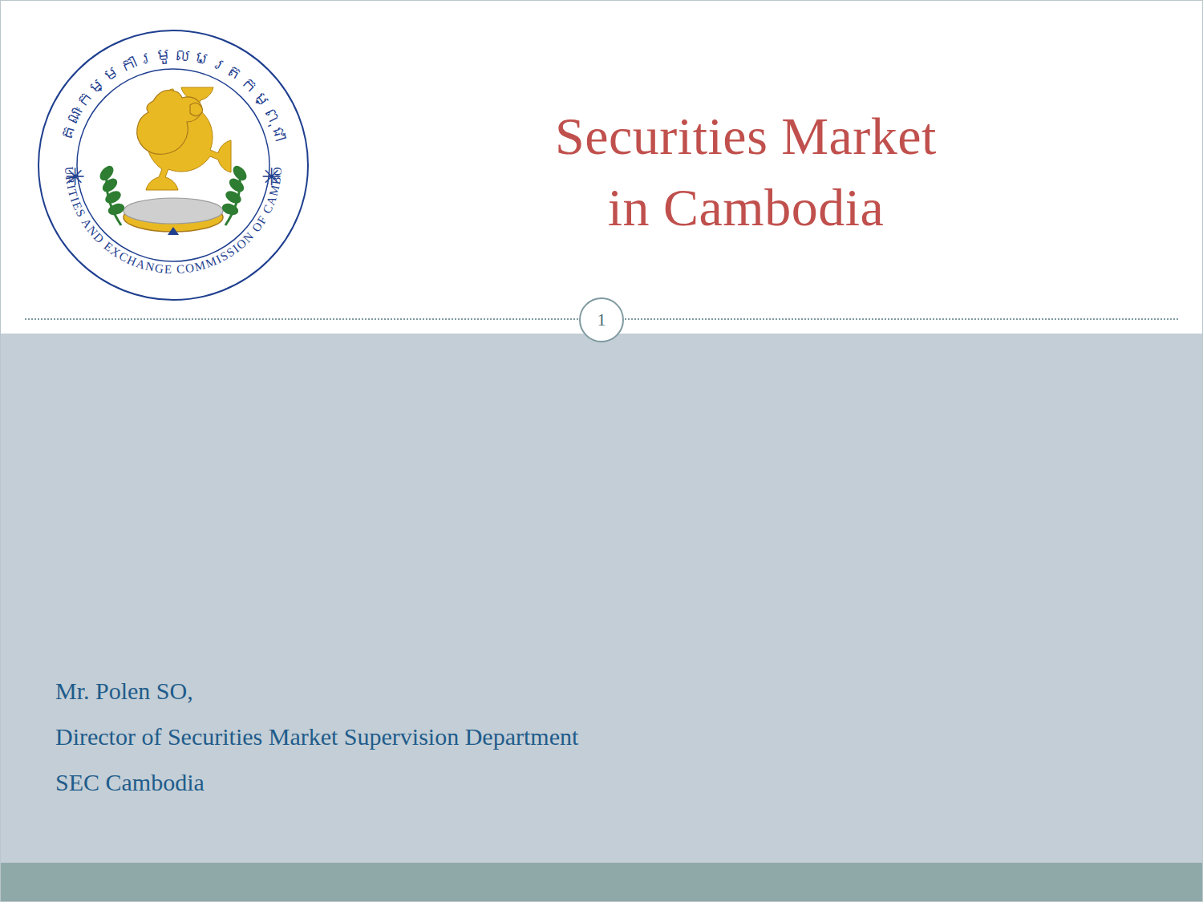គណៈកម្មការមូលបត្រកម្ពុជា SECURITIES AND EXCHANGE COMMISSION OF CAMBODIA ✳ ✳
Securities Market
in Cambodia
1
Mr. Polen SO,
Director of Securities Market Supervision Department
SEC Cambodia